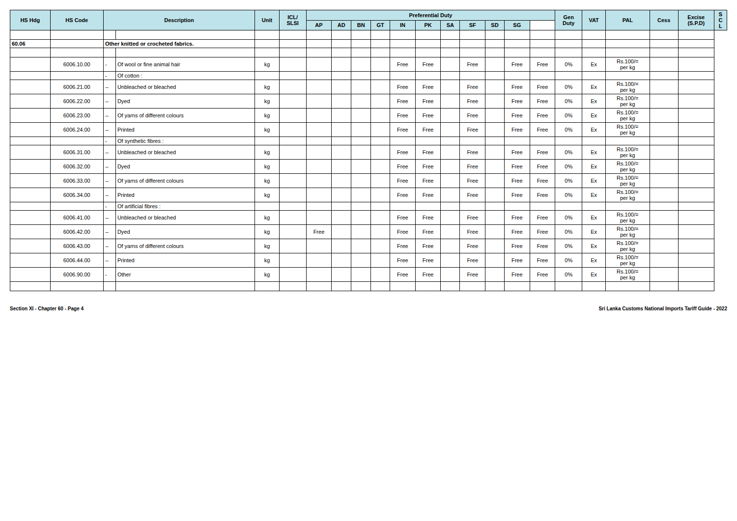| HS Hdg | HS Code | Description | Unit | ICL/ SLSI | Preferential Duty | Gen Duty | VAT | PAL | Cess | Excise (S.P.D) | S C L |
| --- | --- | --- | --- | --- | --- | --- | --- | --- | --- | --- | --- |
| AP | AD | BN | GT | IN | PK | SA | SF | SD | SG |
| 60.06 | | Other knitted or crocheted fabrics. | | | | | | | | | | | | | | | | | | |
| | 6006.10.00 | - | Of wool or fine animal hair | kg | | | | | | Free | Free | | Free | | Free | Free | 0% | Ex | Rs.100/= per kg | | |
| | | - | Of cotton : | | | | | | | | | | | | | | | | | | |
| | 6006.21.00 | -- | Unbleached or bleached | kg | | | | | | Free | Free | | Free | | Free | Free | 0% | Ex | Rs.100/= per kg | | |
| | 6006.22.00 | -- | Dyed | kg | | | | | | Free | Free | | Free | | Free | Free | 0% | Ex | Rs.100/= per kg | | |
| | 6006.23.00 | -- | Of yarns of different colours | kg | | | | | | Free | Free | | Free | | Free | Free | 0% | Ex | Rs.100/= per kg | | |
| | 6006.24.00 | -- | Printed | kg | | | | | | Free | Free | | Free | | Free | Free | 0% | Ex | Rs.100/= per kg | | |
| | | - | Of synthetic fibres : | | | | | | | | | | | | | | | | | | |
| | 6006.31.00 | -- | Unbleached or bleached | kg | | | | | | Free | Free | | Free | | Free | Free | 0% | Ex | Rs.100/= per kg | | |
| | 6006.32.00 | -- | Dyed | kg | | | | | | Free | Free | | Free | | Free | Free | 0% | Ex | Rs.100/= per kg | | |
| | 6006.33.00 | -- | Of yarns of different colours | kg | | | | | | Free | Free | | Free | | Free | Free | 0% | Ex | Rs.100/= per kg | | |
| | 6006.34.00 | -- | Printed | kg | | | | | | Free | Free | | Free | | Free | Free | 0% | Ex | Rs.100/= per kg | | |
| | | - | Of artificial fibres : | | | | | | | | | | | | | | | | | | |
| | 6006.41.00 | -- | Unbleached or bleached | kg | | | | | | Free | Free | | Free | | Free | Free | 0% | Ex | Rs.100/= per kg | | |
| | 6006.42.00 | -- | Dyed | kg | | Free | | | | Free | Free | | Free | | Free | Free | 0% | Ex | Rs.100/= per kg | | |
| | 6006.43.00 | -- | Of yarns of different colours | kg | | | | | | Free | Free | | Free | | Free | Free | 0% | Ex | Rs.100/= per kg | | |
| | 6006.44.00 | -- | Printed | kg | | | | | | Free | Free | | Free | | Free | Free | 0% | Ex | Rs.100/= per kg | | |
| | 6006.90.00 | - | Other | kg | | | | | | Free | Free | | Free | | Free | Free | 0% | Ex | Rs.100/= per kg | | |
Section XI - Chapter 60 - Page 4
Sri Lanka Customs National Imports Tariff Guide - 2022